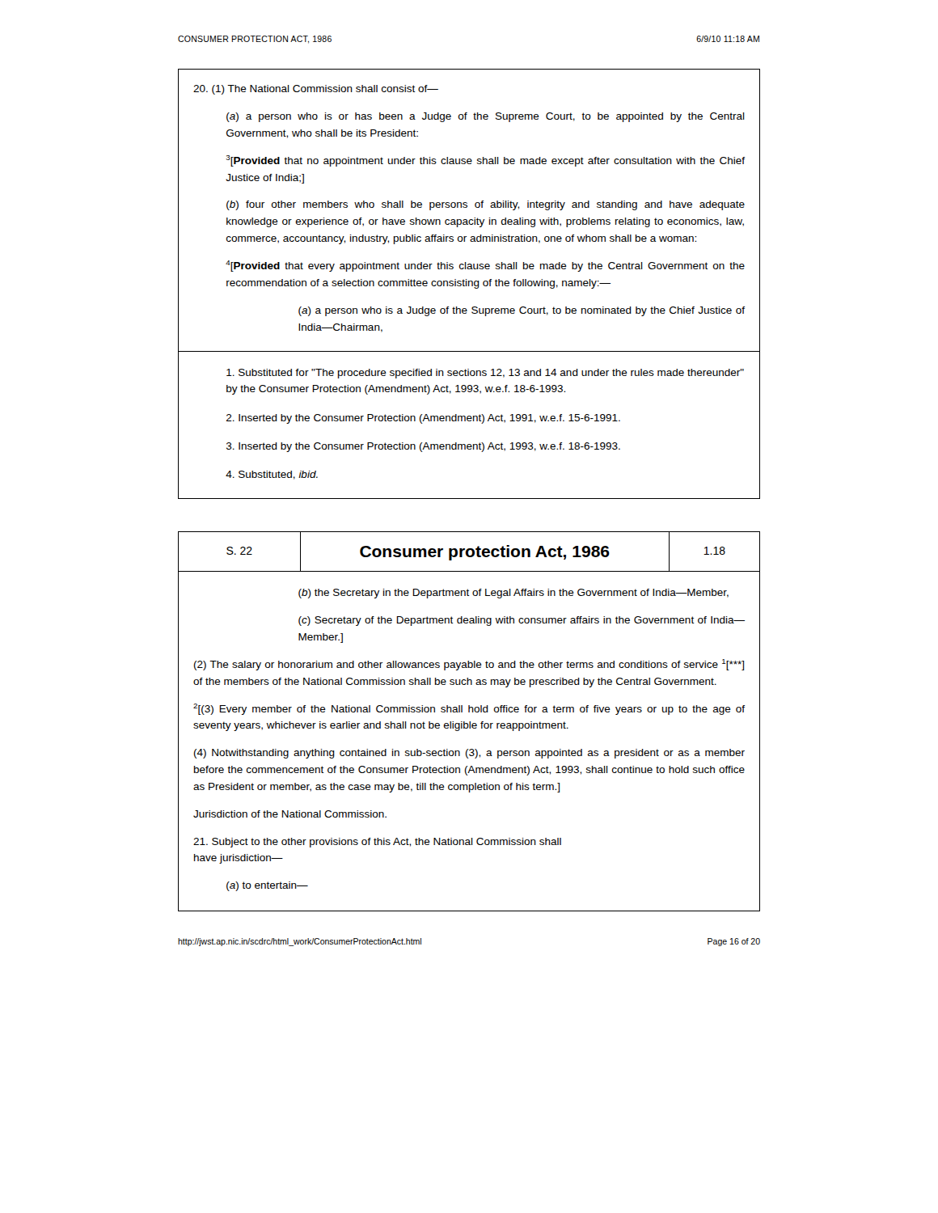Consumer Protection Act, 1986
6/9/10 11:18 AM
20. (1) The National Commission shall consist of—
(a) a person who is or has been a Judge of the Supreme Court, to be appointed by the Central Government, who shall be its President:
3[Provided that no appointment under this clause shall be made except after consultation with the Chief Justice of India;]
(b) four other members who shall be persons of ability, integrity and standing and have adequate knowledge or experience of, or have shown capacity in dealing with, problems relating to economics, law, commerce, accountancy, industry, public affairs or administration, one of whom shall be a woman:
4[Provided that every appointment under this clause shall be made by the Central Government on the recommendation of a selection committee consisting of the following, namely:—
(a) a person who is a Judge of the Supreme Court, to be nominated by the Chief Justice of India—Chairman,
1. Substituted for "The procedure specified in sections 12, 13 and 14 and under the rules made thereunder" by the Consumer Protection (Amendment) Act, 1993, w.e.f. 18-6-1993.
2. Inserted by the Consumer Protection (Amendment) Act, 1991, w.e.f. 15-6-1991.
3. Inserted by the Consumer Protection (Amendment) Act, 1993, w.e.f. 18-6-1993.
4. Substituted, ibid.
| S. 22 | Consumer protection Act, 1986 | 1.18 |
(b) the Secretary in the Department of Legal Affairs in the Government of India—Member,
(c) Secretary of the Department dealing with consumer affairs in the Government of India—Member.]
(2) The salary or honorarium and other allowances payable to and the other terms and conditions of service 1[***] of the members of the National Commission shall be such as may be prescribed by the Central Government.
2[(3) Every member of the National Commission shall hold office for a term of five years or up to the age of seventy years, whichever is earlier and shall not be eligible for reappointment.
(4) Notwithstanding anything contained in sub-section (3), a person appointed as a president or as a member before the commencement of the Consumer Protection (Amendment) Act, 1993, shall continue to hold such office as President or member, as the case may be, till the completion of his term.]
Jurisdiction of the National Commission.
21. Subject to the other provisions of this Act, the National Commission shall
have jurisdiction—
(a) to entertain—
http://jwst.ap.nic.in/scdrc/html_work/ConsumerProtectionAct.html
Page 16 of 20